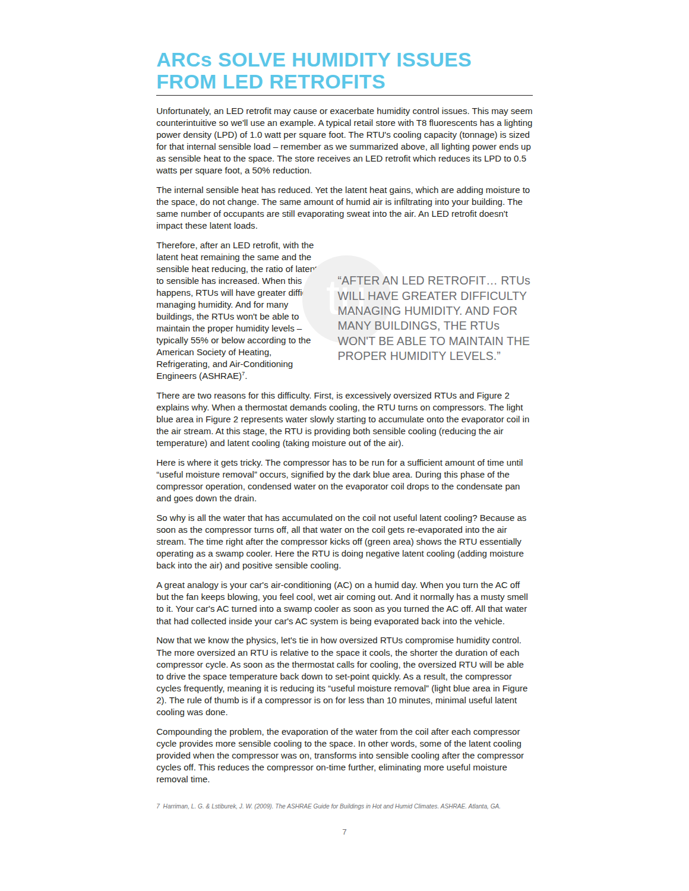ARCs SOLVE HUMIDITY ISSUES FROM LED RETROFITS
Unfortunately, an LED retrofit may cause or exacerbate humidity control issues. This may seem counterintuitive so we'll use an example. A typical retail store with T8 fluorescents has a lighting power density (LPD) of 1.0 watt per square foot. The RTU's cooling capacity (tonnage) is sized for that internal sensible load – remember as we summarized above, all lighting power ends up as sensible heat to the space. The store receives an LED retrofit which reduces its LPD to 0.5 watts per square foot, a 50% reduction.
The internal sensible heat has reduced. Yet the latent heat gains, which are adding moisture to the space, do not change. The same amount of humid air is infiltrating into your building. The same number of occupants are still evaporating sweat into the air. An LED retrofit doesn't impact these latent loads.
“AFTER AN LED RETROFIT… RTUs WILL HAVE GREATER DIFFICULTY MANAGING HUMIDITY. AND FOR MANY BUILDINGS, THE RTUs WON'T BE ABLE TO MAINTAIN THE PROPER HUMIDITY LEVELS.”
Therefore, after an LED retrofit, with the latent heat remaining the same and the sensible heat reducing, the ratio of latent to sensible has increased. When this happens, RTUs will have greater difficulty managing humidity. And for many buildings, the RTUs won't be able to maintain the proper humidity levels – typically 55% or below according to the American Society of Heating, Refrigerating, and Air-Conditioning Engineers (ASHRAE)7.
There are two reasons for this difficulty. First, is excessively oversized RTUs and Figure 2 explains why. When a thermostat demands cooling, the RTU turns on compressors. The light blue area in Figure 2 represents water slowly starting to accumulate onto the evaporator coil in the air stream. At this stage, the RTU is providing both sensible cooling (reducing the air temperature) and latent cooling (taking moisture out of the air).
Here is where it gets tricky. The compressor has to be run for a sufficient amount of time until “useful moisture removal” occurs, signified by the dark blue area. During this phase of the compressor operation, condensed water on the evaporator coil drops to the condensate pan and goes down the drain.
So why is all the water that has accumulated on the coil not useful latent cooling? Because as soon as the compressor turns off, all that water on the coil gets re-evaporated into the air stream. The time right after the compressor kicks off (green area) shows the RTU essentially operating as a swamp cooler. Here the RTU is doing negative latent cooling (adding moisture back into the air) and positive sensible cooling.
A great analogy is your car's air-conditioning (AC) on a humid day. When you turn the AC off but the fan keeps blowing, you feel cool, wet air coming out. And it normally has a musty smell to it. Your car's AC turned into a swamp cooler as soon as you turned the AC off. All that water that had collected inside your car's AC system is being evaporated back into the vehicle.
Now that we know the physics, let's tie in how oversized RTUs compromise humidity control. The more oversized an RTU is relative to the space it cools, the shorter the duration of each compressor cycle. As soon as the thermostat calls for cooling, the oversized RTU will be able to drive the space temperature back down to set-point quickly. As a result, the compressor cycles frequently, meaning it is reducing its “useful moisture removal” (light blue area in Figure 2). The rule of thumb is if a compressor is on for less than 10 minutes, minimal useful latent cooling was done.
Compounding the problem, the evaporation of the water from the coil after each compressor cycle provides more sensible cooling to the space. In other words, some of the latent cooling provided when the compressor was on, transforms into sensible cooling after the compressor cycles off. This reduces the compressor on-time further, eliminating more useful moisture removal time.
7 Harriman, L. G. & Lstiburek, J. W. (2009). The ASHRAE Guide for Buildings in Hot and Humid Climates. ASHRAE. Atlanta, GA.
7